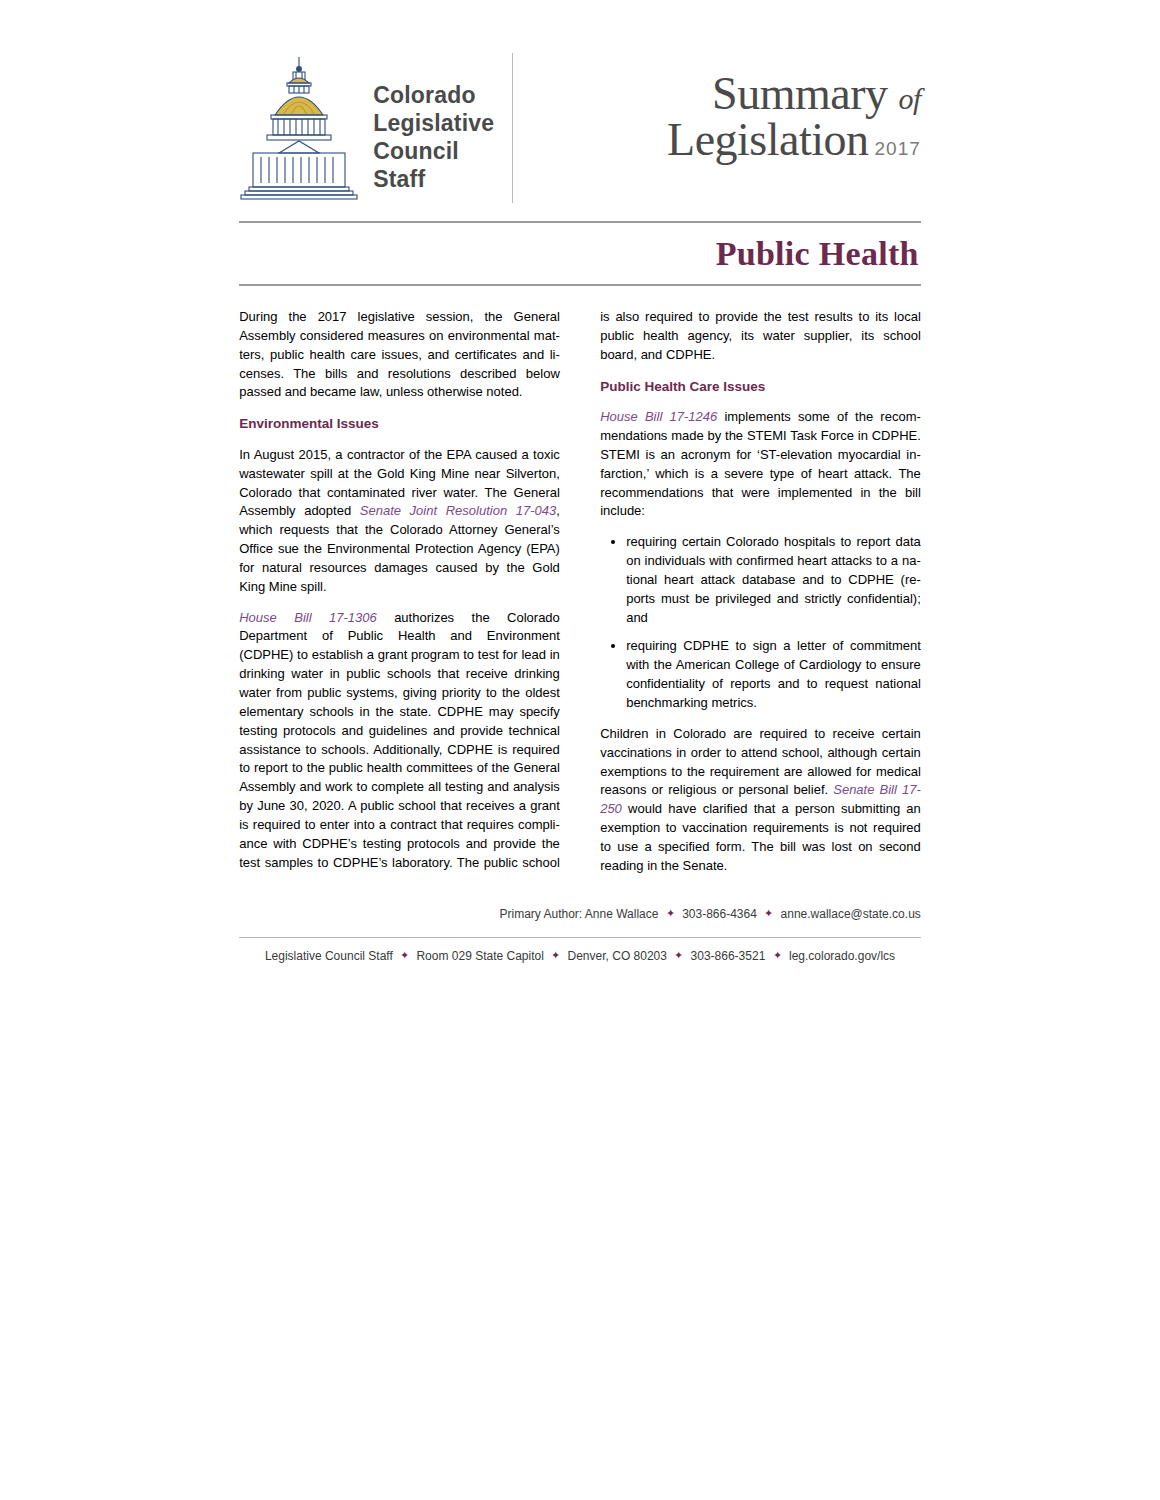Colorado
Legislative
Council
Staff
Summary of
Legislation2017
Public Health
During the 2017 legislative session, the General Assembly considered measures on environmental matters, public health care issues, and certificates and licenses. The bills and resolutions described below passed and became law, unless otherwise noted.
Environmental Issues
In August 2015, a contractor of the EPA caused a toxic wastewater spill at the Gold King Mine near Silverton, Colorado that contaminated river water. The General Assembly adopted Senate Joint Resolution 17-043, which requests that the Colorado Attorney General’s Office sue the Environmental Protection Agency (EPA) for natural resources damages caused by the Gold King Mine spill.
House Bill 17-1306 authorizes the Colorado Department of Public Health and Environment (CDPHE) to establish a grant program to test for lead in drinking water in public schools that receive drinking water from public systems, giving priority to the oldest elementary schools in the state. CDPHE may specify testing protocols and guidelines and provide technical assistance to schools. Additionally, CDPHE is required to report to the public health committees of the General Assembly and work to complete all testing and analysis by June 30, 2020. A public school that receives a grant is required to enter into a contract that requires compliance with CDPHE’s testing protocols and provide the test samples to CDPHE’s laboratory. The public school is also required to provide the test results to its local public health agency, its water supplier, its school board, and CDPHE.
Public Health Care Issues
House Bill 17-1246 implements some of the recommendations made by the STEMI Task Force in CDPHE. STEMI is an acronym for ‘ST-elevation myocardial infarction,’ which is a severe type of heart attack. The recommendations that were implemented in the bill include:
requiring certain Colorado hospitals to report data on individuals with confirmed heart attacks to a national heart attack database and to CDPHE (reports must be privileged and strictly confidential); and
requiring CDPHE to sign a letter of commitment with the American College of Cardiology to ensure confidentiality of reports and to request national benchmarking metrics.
Children in Colorado are required to receive certain vaccinations in order to attend school, although certain exemptions to the requirement are allowed for medical reasons or religious or personal belief. Senate Bill 17-250 would have clarified that a person submitting an exemption to vaccination requirements is not required to use a specified form. The bill was lost on second reading in the Senate.
Primary Author: Anne Wallace ✦ 303-866-4364 ✦ anne.wallace@state.co.us
Legislative Council Staff ✦ Room 029 State Capitol ✦ Denver, CO 80203 ✦ 303-866-3521 ✦ leg.colorado.gov/lcs